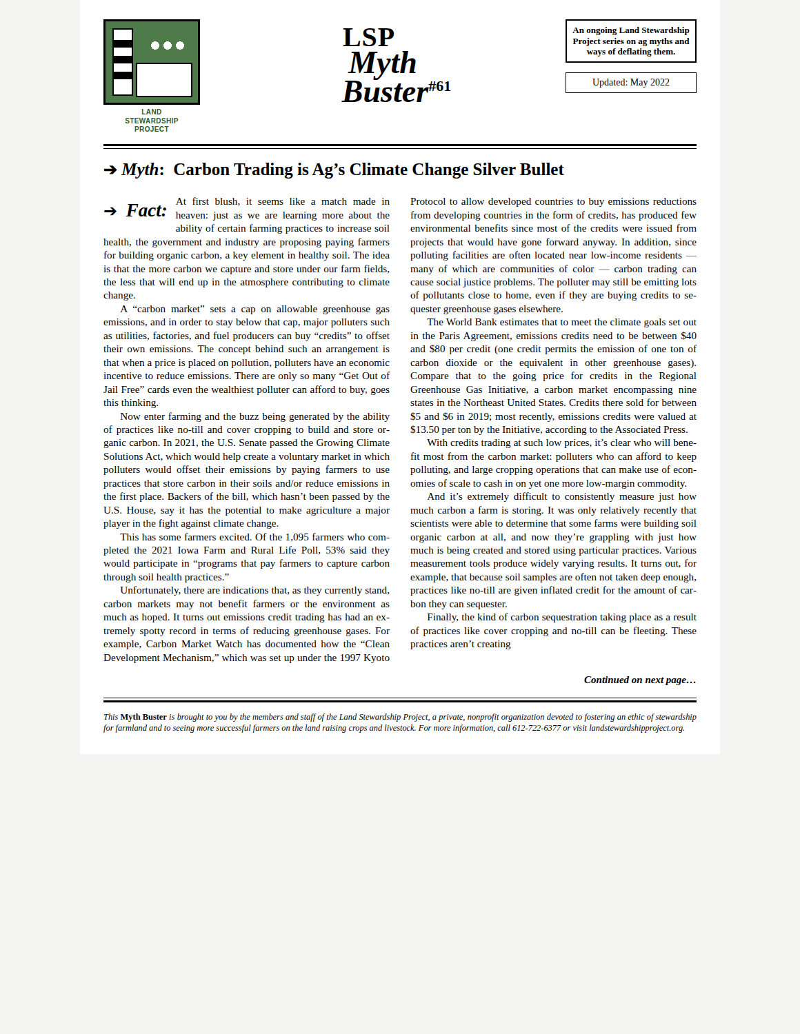Land
Stewardship
Project
LSP
Myth
Buster#61
An ongoing Land Stewardship Project series on ag myths and ways of deflating them.
Updated: May 2022
➔ Myth: Carbon Trading is Ag’s Climate Change Silver Bullet
➔ Fact: At first blush, it seems like a match made in heaven: just as we are learning more about the ability of certain farming practices to increase soil health, the government and industry are proposing paying farmers for building organic carbon, a key element in healthy soil. The idea is that the more carbon we capture and store under our farm fields, the less that will end up in the atmosphere contributing to climate change.
A “carbon market” sets a cap on allowable greenhouse gas emissions, and in order to stay below that cap, major polluters such as utilities, factories, and fuel producers can buy “credits” to offset their own emissions. The concept behind such an arrangement is that when a price is placed on pollution, polluters have an economic incentive to reduce emissions. There are only so many “Get Out of Jail Free” cards even the wealthiest polluter can afford to buy, goes this thinking.
Now enter farming and the buzz being generated by the ability of practices like no-till and cover cropping to build and store organic carbon. In 2021, the U.S. Senate passed the Growing Climate Solutions Act, which would help create a voluntary market in which polluters would offset their emissions by paying farmers to use practices that store carbon in their soils and/or reduce emissions in the first place. Backers of the bill, which hasn’t been passed by the U.S. House, say it has the potential to make agriculture a major player in the fight against climate change.
This has some farmers excited. Of the 1,095 farmers who completed the 2021 Iowa Farm and Rural Life Poll, 53% said they would participate in “programs that pay farmers to capture carbon through soil health practices.”
Unfortunately, there are indications that, as they currently stand, carbon markets may not benefit farmers or the environment as much as hoped. It turns out emissions credit trading has had an extremely spotty record in terms of reducing greenhouse gases. For example, Carbon Market Watch has documented how the “Clean Development Mechanism,” which was set up under the 1997 Kyoto Protocol to allow developed countries to buy emissions reductions from developing countries in the form of credits, has produced few environmental benefits since most of the credits were issued from projects that would have gone forward anyway. In addition, since polluting facilities are often located near low-income residents — many of which are communities of color — carbon trading can cause social justice problems. The polluter may still be emitting lots of pollutants close to home, even if they are buying credits to sequester greenhouse gases elsewhere.
The World Bank estimates that to meet the climate goals set out in the Paris Agreement, emissions credits need to be between $40 and $80 per credit (one credit permits the emission of one ton of carbon dioxide or the equivalent in other greenhouse gases). Compare that to the going price for credits in the Regional Greenhouse Gas Initiative, a carbon market encompassing nine states in the Northeast United States. Credits there sold for between $5 and $6 in 2019; most recently, emissions credits were valued at $13.50 per ton by the Initiative, according to the Associated Press.
With credits trading at such low prices, it’s clear who will benefit most from the carbon market: polluters who can afford to keep polluting, and large cropping operations that can make use of economies of scale to cash in on yet one more low-margin commodity.
And it’s extremely difficult to consistently measure just how much carbon a farm is storing. It was only relatively recently that scientists were able to determine that some farms were building soil organic carbon at all, and now they’re grappling with just how much is being created and stored using particular practices. Various measurement tools produce widely varying results. It turns out, for example, that because soil samples are often not taken deep enough, practices like no-till are given inflated credit for the amount of carbon they can sequester.
Finally, the kind of carbon sequestration taking place as a result of practices like cover cropping and no-till can be fleeting. These practices aren’t creating
Continued on next page…
This Myth Buster is brought to you by the members and staff of the Land Stewardship Project, a private, nonprofit organization devoted to fostering an ethic of stewardship for farmland and to seeing more successful farmers on the land raising crops and livestock. For more information, call 612-722-6377 or visit landstewardshipproject.org.